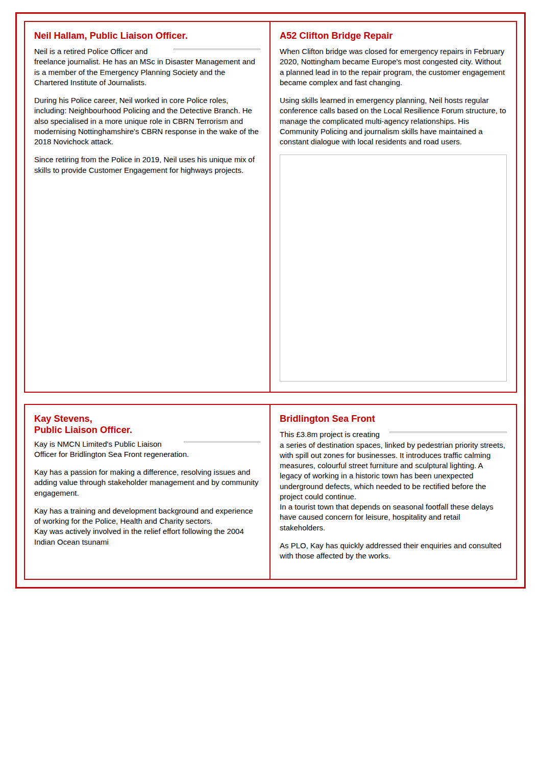Neil Hallam, Public Liaison Officer.
Neil is a retired Police Officer and freelance journalist. He has an MSc in Disaster Management and is a member of the Emergency Planning Society and the Chartered Institute of Journalists.
During his Police career, Neil worked in core Police roles, including: Neighbourhood Policing and the Detective Branch. He also specialised in a more unique role in CBRN Terrorism and modernising Nottinghamshire's CBRN response in the wake of the 2018 Novichock attack.
Since retiring from the Police in 2019, Neil uses his unique mix of skills to provide Customer Engagement for highways projects.
A52 Clifton Bridge Repair
When Clifton bridge was closed for emergency repairs in February 2020, Nottingham became Europe's most congested city. Without a planned lead in to the repair program, the customer engagement became complex and fast changing.
Using skills learned in emergency planning, Neil hosts regular conference calls based on the Local Resilience Forum structure, to manage the complicated multi-agency relationships. His Community Policing and journalism skills have maintained a constant dialogue with local residents and road users.
Kay Stevens,
Public Liaison Officer.
Kay is NMCN Limited's Public Liaison Officer for Bridlington Sea Front regeneration.
Kay has a passion for making a difference, resolving issues and adding value through stakeholder management and by community engagement.
Kay has a training and development background and experience of working for the Police, Health and Charity sectors.
Kay was actively involved in the relief effort following the 2004 Indian Ocean tsunami
Bridlington Sea Front
This £3.8m project is creating a series of destination spaces, linked by pedestrian priority streets, with spill out zones for businesses. It introduces traffic calming measures, colourful street furniture and sculptural lighting. A legacy of working in a historic town has been unexpected underground defects, which needed to be rectified before the project could continue.
In a tourist town that depends on seasonal footfall these delays have caused concern for leisure, hospitality and retail stakeholders.
As PLO, Kay has quickly addressed their enquiries and consulted with those affected by the works.